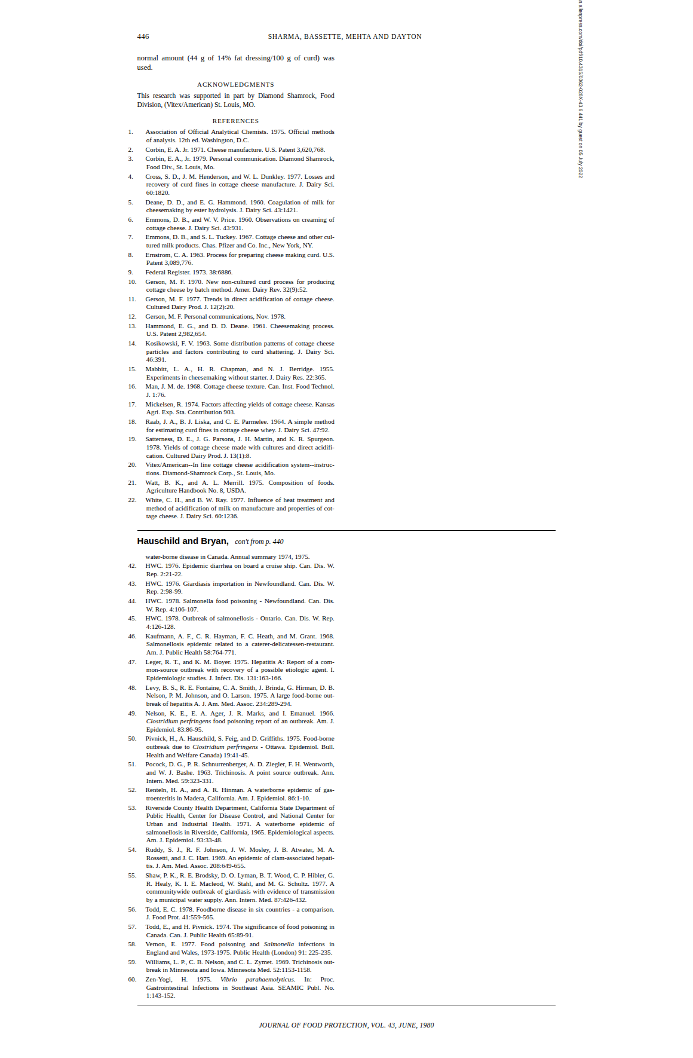446
Sharma, Bassette, Mehta and Dayton
normal amount (44 g of 14% fat dressing/100 g of curd) was used.
Acknowledgments
This research was supported in part by Diamond Shamrock, Food Division, (Vitex/American) St. Louis, MO.
References
1. Association of Official Analytical Chemists. 1975. Official methods of analysis. 12th ed. Washington, D.C.
2. Corbin, E. A. Jr. 1971. Cheese manufacture. U.S. Patent 3,620,768.
3. Corbin, E. A., Jr. 1979. Personal communication. Diamond Shamrock, Food Div., St. Louis, Mo.
4. Cross, S. D., J. M. Henderson, and W. L. Dunkley. 1977. Losses and recovery of curd fines in cottage cheese manufacture. J. Dairy Sci. 60:1820.
5. Deane, D. D., and E. G. Hammond. 1960. Coagulation of milk for cheesemaking by ester hydrolysis. J. Dairy Sci. 43:1421.
6. Emmons, D. B., and W. V. Price. 1960. Observations on creaming of cottage cheese. J. Dairy Sci. 43:931.
7. Emmons, D. B., and S. L. Tuckey. 1967. Cottage cheese and other cultured milk products. Chas. Pfizer and Co. Inc., New York, NY.
8. Ernstrom, C. A. 1963. Process for preparing cheese making curd. U.S. Patent 3,089,776.
9. Federal Register. 1973. 38:6886.
10. Gerson, M. F. 1970. New non-cultured curd process for producing cottage cheese by batch method. Amer. Dairy Rev. 32(9):52.
11. Gerson, M. F. 1977. Trends in direct acidification of cottage cheese. Cultured Dairy Prod. J. 12(2):20.
12. Gerson, M. F. Personal communications, Nov. 1978.
13. Hammond, E. G., and D. D. Deane. 1961. Cheesemaking process. U.S. Patent 2,982,654.
14. Kosikowski, F. V. 1963. Some distribution patterns of cottage cheese particles and factors contributing to curd shattering. J. Dairy Sci. 46:391.
15. Mabbitt, L. A., H. R. Chapman, and N. J. Berridge. 1955. Experiments in cheesemaking without starter. J. Dairy Res. 22:365.
16. Man, J. M. de. 1968. Cottage cheese texture. Can. Inst. Food Technol. J. 1:76.
17. Mickelsen, R. 1974. Factors affecting yields of cottage cheese. Kansas Agri. Exp. Sta. Contribution 903.
18. Raab, J. A., B. J. Liska, and C. E. Parmelee. 1964. A simple method for estimating curd fines in cottage cheese whey. J. Dairy Sci. 47:92.
19. Satterness, D. E., J. G. Parsons, J. H. Martin, and K. R. Spurgeon. 1978. Yields of cottage cheese made with cultures and direct acidification. Cultured Dairy Prod. J. 13(1):8.
20. Vitex/American--In line cottage cheese acidification system--instructions. Diamond-Shamrock Corp., St. Louis, Mo.
21. Watt, B. K., and A. L. Merrill. 1975. Composition of foods. Agriculture Handbook No. 8, USDA.
22. White, C. H., and B. W. Ray. 1977. Influence of heat treatment and method of acidification of milk on manufacture and properties of cottage cheese. J. Dairy Sci. 60:1236.
Hauschild and Bryan, con't from p. 440
water-borne disease in Canada. Annual summary 1974, 1975.
42. HWC. 1976. Epidemic diarrhea on board a cruise ship. Can. Dis. W. Rep. 2:21-22.
43. HWC. 1976. Giardiasis importation in Newfoundland. Can. Dis. W. Rep. 2:98-99.
44. HWC. 1978. Salmonella food poisoning - Newfoundland. Can. Dis. W. Rep. 4:106-107.
45. HWC. 1978. Outbreak of salmonellosis - Ontario. Can. Dis. W. Rep. 4:126-128.
46. Kaufmann, A. F., C. R. Hayman, F. C. Heath, and M. Grant. 1968. Salmonellosis epidemic related to a caterer-delicatessen-restaurant. Am. J. Public Health 58:764-771.
47. Leger, R. T., and K. M. Boyer. 1975. Hepatitis A: Report of a common-source outbreak with recovery of a possible etiologic agent. I. Epidemiologic studies. J. Infect. Dis. 131:163-166.
48. Levy, B. S., R. E. Fontaine, C. A. Smith, J. Brinda, G. Hirman, D. B. Nelson, P. M. Johnson, and O. Larson. 1975. A large food-borne outbreak of hepatitis A. J. Am. Med. Assoc. 234:289-294.
49. Nelson, K. E., E. A. Ager, J. R. Marks, and I. Emanuel. 1966. Clostridium perfringens food poisoning report of an outbreak. Am. J. Epidemiol. 83:86-95.
50. Pivnick, H., A. Hauschild, S. Feig, and D. Griffiths. 1975. Food-borne outbreak due to Clostridium perfringens - Ottawa. Epidemiol. Bull. Health and Welfare Canada) 19:41-45.
51. Pocock, D. G., P. R. Schnurrenberger, A. D. Ziegler, F. H. Wentworth, and W. J. Bashe. 1963. Trichinosis. A point source outbreak. Ann. Intern. Med. 59:323-331.
52. Renteln, H. A., and A. R. Hinman. A waterborne epidemic of gastroenteritis in Madera, California. Am. J. Epidemiol. 86:1-10.
53. Riverside County Health Department, California State Department of Public Health, Center for Disease Control, and National Center for Urban and Industrial Health. 1971. A waterborne epidemic of salmonellosis in Riverside, California, 1965. Epidemiological aspects. Am. J. Epidemiol. 93:33-48.
54. Ruddy, S. J., R. F. Johnson, J. W. Mosley, J. B. Atwater, M. A. Rossetti, and J. C. Hart. 1969. An epidemic of clam-associated hepatitis. J. Am. Med. Assoc. 208:649-655.
55. Shaw, P. K., R. E. Brodsky, D. O. Lyman, B. T. Wood, C. P. Hibler, G. R. Healy, K. I. E. Macleod, W. Stahl, and M. G. Schultz. 1977. A communitywide outbreak of giardiasis with evidence of transmission by a municipal water supply. Ann. Intern. Med. 87:426-432.
56. Todd, E. C. 1978. Foodborne disease in six countries - a comparison. J. Food Prot. 41:559-565.
57. Todd, E., and H. Pivnick. 1974. The significance of food poisoning in Canada. Can. J. Public Health 65:89-91.
58. Vernon, E. 1977. Food poisoning and Salmonella infections in England and Wales, 1973-1975. Public Health (London) 91: 225-235.
59. Williams, L. P., C. B. Nelson, and C. L. Zymet. 1969. Trichinosis outbreak in Minnesota and Iowa. Minnesota Med. 52:1153-1158.
60. Zen-Yogi, H. 1975. Vibrio parahaemolyticus. In: Proc. Gastrointestinal Infections in Southeast Asia. SEAMIC Publ. No. 1:143-152.
JOURNAL OF FOOD PROTECTION, VOL. 43, JUNE, 1980
Downloaded from http://meridian.allenpress.com/doi/pdf/10.4315/0362-028X-43.6.441 by guest on 05 July 2022